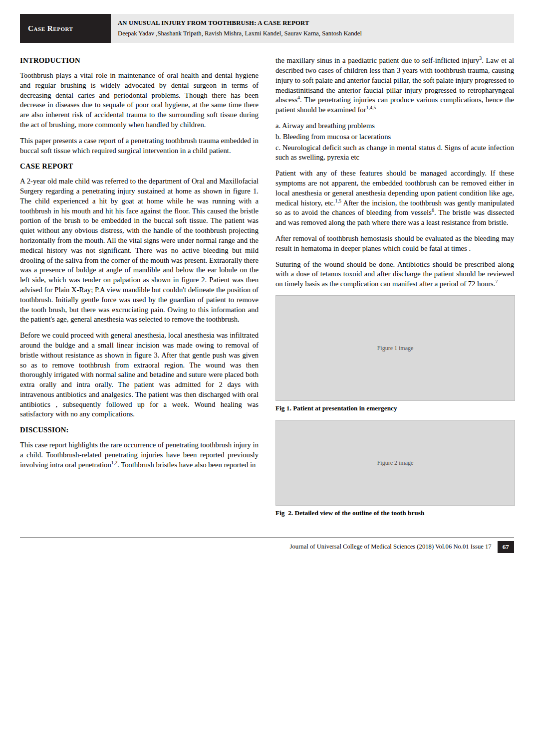Case Report
An Unusual Injury from Toothbrush: A Case Report
Deepak Yadav ,Shashank Tripath, Ravish Mishra, Laxmi Kandel, Saurav Karna, Santosh Kandel
INTRODUCTION
Toothbrush plays a vital role in maintenance of oral health and dental hygiene and regular brushing is widely advocated by dental surgeon in terms of decreasing dental caries and periodontal problems. Though there has been decrease in diseases due to sequale of poor oral hygiene, at the same time there are also inherent risk of accidental trauma to the surrounding soft tissue during the act of brushing, more commonly when handled by children.
This paper presents a case report of a penetrating toothbrush trauma embedded in buccal soft tissue which required surgical intervention in a child patient.
CASE REPORT
A 2-year old male child was referred to the department of Oral and Maxillofacial Surgery regarding a penetrating injury sustained at home as shown in figure 1. The child experienced a hit by goat at home while he was running with a toothbrush in his mouth and hit his face against the floor. This caused the bristle portion of the brush to be embedded in the buccal soft tissue. The patient was quiet without any obvious distress, with the handle of the toothbrush projecting horizontally from the mouth. All the vital signs were under normal range and the medical history was not significant. There was no active bleeding but mild drooling of the saliva from the corner of the mouth was present. Extraorally there was a presence of buldge at angle of mandible and below the ear lobule on the left side, which was tender on palpation as shown in figure 2. Patient was then advised for Plain X-Ray; P.A view mandible but couldn't delineate the position of toothbrush. Initially gentle force was used by the guardian of patient to remove the tooth brush, but there was excruciating pain. Owing to this information and the patient's age, general anesthesia was selected to remove the toothbrush.
Before we could proceed with general anesthesia, local anesthesia was infiltrated around the buldge and a small linear incision was made owing to removal of bristle without resistance as shown in figure 3. After that gentle push was given so as to remove toothbrush from extraoral region. The wound was then thoroughly irrigated with normal saline and betadine and suture were placed both extra orally and intra orally. The patient was admitted for 2 days with intravenous antibiotics and analgesics. The patient was then discharged with oral antibiotics , subsequently followed up for a week. Wound healing was satisfactory with no any complications.
DISCUSSION:
This case report highlights the rare occurrence of penetrating toothbrush injury in a child. Toothbrush-related penetrating injuries have been reported previously involving intra oral penetration1,2. Toothbrush bristles have also been reported in
the maxillary sinus in a paediatric patient due to self-inflicted injury3. Law et al described two cases of children less than 3 years with toothbrush trauma, causing injury to soft palate and anterior faucial pillar, the soft palate injury progressed to mediastinitisand the anterior faucial pillar injury progressed to retropharyngeal abscess4. The penetrating injuries can produce various complications, hence the patient should be examined for1,4,5
a. Airway and breathing problems
b. Bleeding from mucosa or lacerations
c. Neurological deficit such as change in mental status d. Signs of acute infection such as swelling, pyrexia etc
Patient with any of these features should be managed accordingly. If these symptoms are not apparent, the embedded toothbrush can be removed either in local anesthesia or general anesthesia depending upon patient condition like age, medical history, etc.1,5 After the incision, the toothbrush was gently manipulated so as to avoid the chances of bleeding from vessels6. The bristle was dissected and was removed along the path where there was a least resistance from bristle.
After removal of toothbrush hemostasis should be evaluated as the bleeding may result in hematoma in deeper planes which could be fatal at times .
Suturing of the wound should be done. Antibiotics should be prescribed along with a dose of tetanus toxoid and after discharge the patient should be reviewed on timely basis as the complication can manifest after a period of 72 hours.7
Figure 1 image
Fig 1. Patient at presentation in emergency
Figure 2 image
Fig 2. Detailed view of the outline of the tooth brush
Journal of Universal College of Medical Sciences (2018) Vol.06 No.01 Issue 17
67